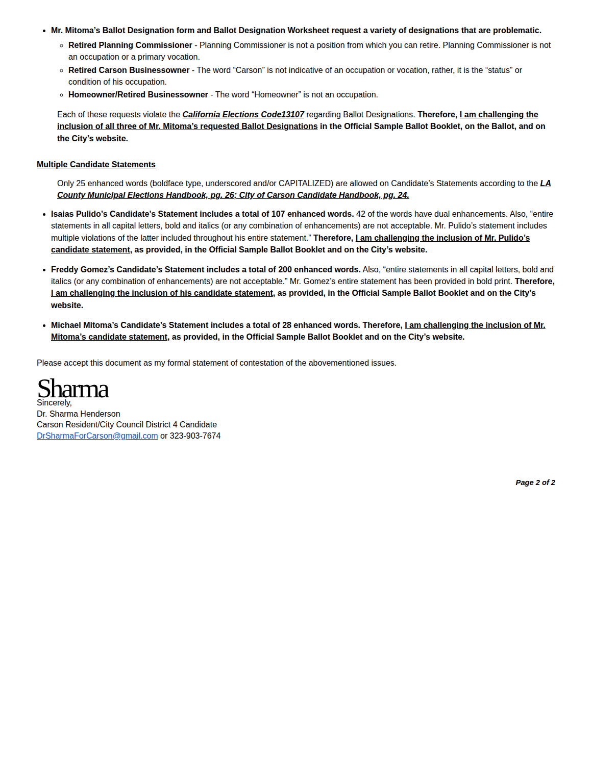Mr. Mitoma’s Ballot Designation form and Ballot Designation Worksheet request a variety of designations that are problematic.
Retired Planning Commissioner - Planning Commissioner is not a position from which you can retire. Planning Commissioner is not an occupation or a primary vocation.
Retired Carson Businessowner - The word “Carson” is not indicative of an occupation or vocation, rather, it is the “status” or condition of his occupation.
Homeowner/Retired Businessowner - The word “Homeowner” is not an occupation.
Each of these requests violate the California Elections Code13107 regarding Ballot Designations. Therefore, I am challenging the inclusion of all three of Mr. Mitoma’s requested Ballot Designations in the Official Sample Ballot Booklet, on the Ballot, and on the City’s website.
Multiple Candidate Statements
Only 25 enhanced words (boldface type, underscored and/or CAPITALIZED) are allowed on Candidate’s Statements according to the LA County Municipal Elections Handbook, pg. 26; City of Carson Candidate Handbook, pg. 24.
Isaias Pulido’s Candidate’s Statement includes a total of 107 enhanced words. 42 of the words have dual enhancements. Also, “entire statements in all capital letters, bold and italics (or any combination of enhancements) are not acceptable. Mr. Pulido’s statement includes multiple violations of the latter included throughout his entire statement.” Therefore, I am challenging the inclusion of Mr. Pulido’s candidate statement, as provided, in the Official Sample Ballot Booklet and on the City’s website.
Freddy Gomez’s Candidate’s Statement includes a total of 200 enhanced words. Also, “entire statements in all capital letters, bold and italics (or any combination of enhancements) are not acceptable.” Mr. Gomez’s entire statement has been provided in bold print. Therefore, I am challenging the inclusion of his candidate statement, as provided, in the Official Sample Ballot Booklet and on the City’s website.
Michael Mitoma’s Candidate’s Statement includes a total of 28 enhanced words. Therefore, I am challenging the inclusion of Mr. Mitoma’s candidate statement, as provided, in the Official Sample Ballot Booklet and on the City’s website.
Please accept this document as my formal statement of contestation of the abovementioned issues.
Sharma
Sincerely,
Dr. Sharma Henderson
Carson Resident/City Council District 4 Candidate
DrSharmaForCarson@gmail.com or 323-903-7674
Page 2 of 2